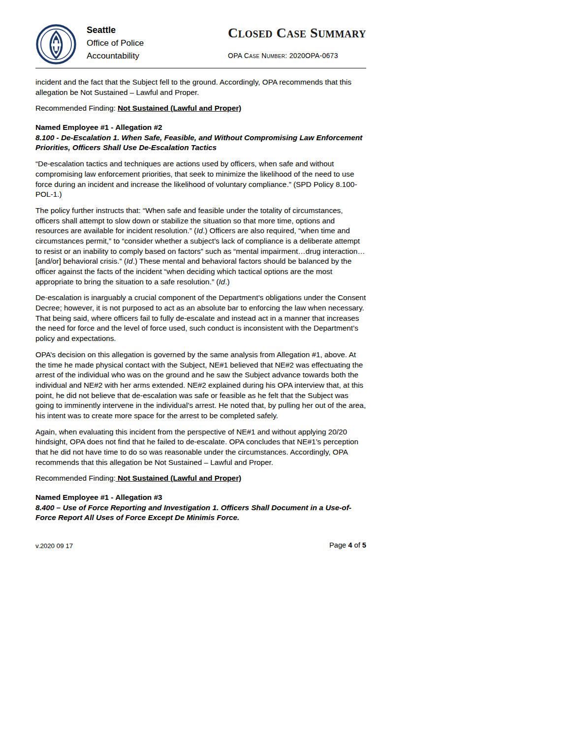Seattle Office of Police Accountability
Closed Case Summary
OPA Case Number: 2020OPA-0673
incident and the fact that the Subject fell to the ground. Accordingly, OPA recommends that this allegation be Not Sustained – Lawful and Proper.
Recommended Finding: Not Sustained (Lawful and Proper)
Named Employee #1 - Allegation #2
8.100 - De-Escalation 1. When Safe, Feasible, and Without Compromising Law Enforcement Priorities, Officers Shall Use De-Escalation Tactics
“De-escalation tactics and techniques are actions used by officers, when safe and without compromising law enforcement priorities, that seek to minimize the likelihood of the need to use force during an incident and increase the likelihood of voluntary compliance.” (SPD Policy 8.100-POL-1.)
The policy further instructs that: “When safe and feasible under the totality of circumstances, officers shall attempt to slow down or stabilize the situation so that more time, options and resources are available for incident resolution.” (Id.) Officers are also required, “when time and circumstances permit,” to “consider whether a subject’s lack of compliance is a deliberate attempt to resist or an inability to comply based on factors” such as “mental impairment…drug interaction…[and/or] behavioral crisis.” (Id.) These mental and behavioral factors should be balanced by the officer against the facts of the incident “when deciding which tactical options are the most appropriate to bring the situation to a safe resolution.” (Id.)
De-escalation is inarguably a crucial component of the Department’s obligations under the Consent Decree; however, it is not purposed to act as an absolute bar to enforcing the law when necessary. That being said, where officers fail to fully de-escalate and instead act in a manner that increases the need for force and the level of force used, such conduct is inconsistent with the Department’s policy and expectations.
OPA’s decision on this allegation is governed by the same analysis from Allegation #1, above. At the time he made physical contact with the Subject, NE#1 believed that NE#2 was effectuating the arrest of the individual who was on the ground and he saw the Subject advance towards both the individual and NE#2 with her arms extended. NE#2 explained during his OPA interview that, at this point, he did not believe that de-escalation was safe or feasible as he felt that the Subject was going to imminently intervene in the individual’s arrest. He noted that, by pulling her out of the area, his intent was to create more space for the arrest to be completed safely.
Again, when evaluating this incident from the perspective of NE#1 and without applying 20/20 hindsight, OPA does not find that he failed to de-escalate. OPA concludes that NE#1’s perception that he did not have time to do so was reasonable under the circumstances. Accordingly, OPA recommends that this allegation be Not Sustained – Lawful and Proper.
Recommended Finding: Not Sustained (Lawful and Proper)
Named Employee #1 - Allegation #3
8.400 – Use of Force Reporting and Investigation 1. Officers Shall Document in a Use-of-Force Report All Uses of Force Except De Minimis Force.
v.2020 09 17
Page 4 of 5